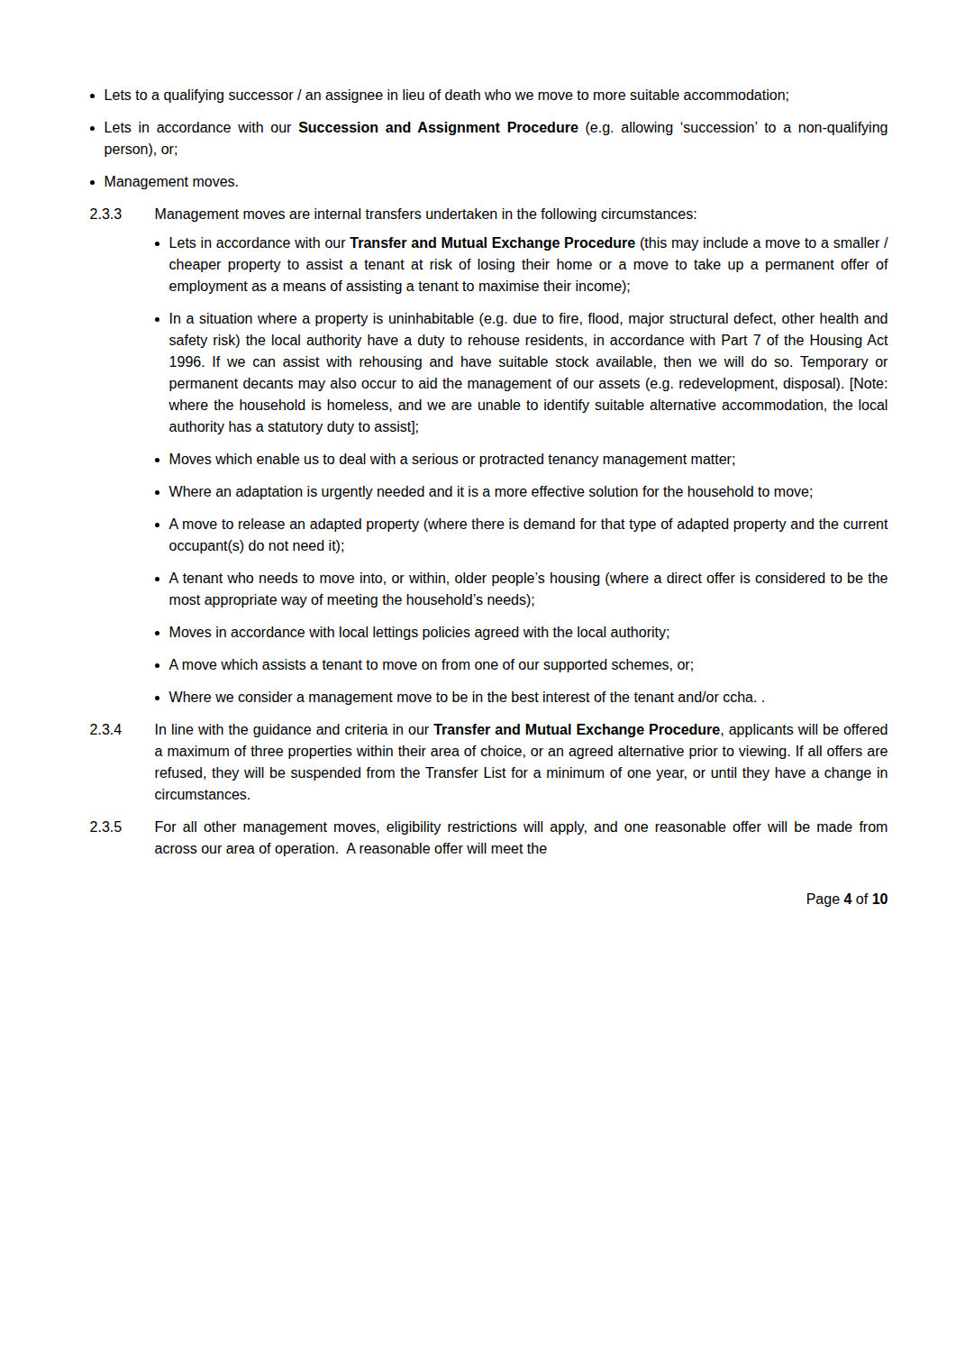Lets to a qualifying successor / an assignee in lieu of death who we move to more suitable accommodation;
Lets in accordance with our Succession and Assignment Procedure (e.g. allowing ‘succession’ to a non-qualifying person), or;
Management moves.
2.3.3
Management moves are internal transfers undertaken in the following circumstances:
Lets in accordance with our Transfer and Mutual Exchange Procedure (this may include a move to a smaller / cheaper property to assist a tenant at risk of losing their home or a move to take up a permanent offer of employment as a means of assisting a tenant to maximise their income);
In a situation where a property is uninhabitable (e.g. due to fire, flood, major structural defect, other health and safety risk) the local authority have a duty to rehouse residents, in accordance with Part 7 of the Housing Act 1996. If we can assist with rehousing and have suitable stock available, then we will do so. Temporary or permanent decants may also occur to aid the management of our assets (e.g. redevelopment, disposal). [Note: where the household is homeless, and we are unable to identify suitable alternative accommodation, the local authority has a statutory duty to assist];
Moves which enable us to deal with a serious or protracted tenancy management matter;
Where an adaptation is urgently needed and it is a more effective solution for the household to move;
A move to release an adapted property (where there is demand for that type of adapted property and the current occupant(s) do not need it);
A tenant who needs to move into, or within, older people’s housing (where a direct offer is considered to be the most appropriate way of meeting the household’s needs);
Moves in accordance with local lettings policies agreed with the local authority;
A move which assists a tenant to move on from one of our supported schemes, or;
Where we consider a management move to be in the best interest of the tenant and/or ccha. .
2.3.4
In line with the guidance and criteria in our Transfer and Mutual Exchange Procedure, applicants will be offered a maximum of three properties within their area of choice, or an agreed alternative prior to viewing. If all offers are refused, they will be suspended from the Transfer List for a minimum of one year, or until they have a change in circumstances.
2.3.5
For all other management moves, eligibility restrictions will apply, and one reasonable offer will be made from across our area of operation. A reasonable offer will meet the
Page 4 of 10